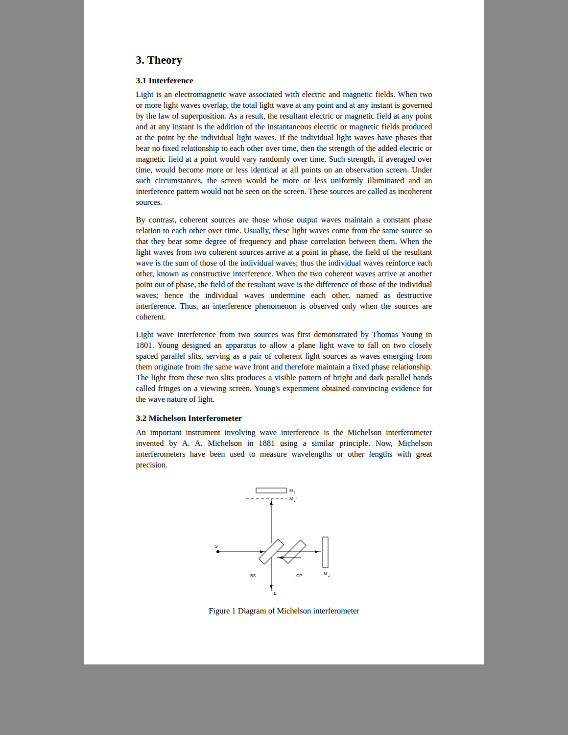3. Theory
3.1 Interference
Light is an electromagnetic wave associated with electric and magnetic fields. When two or more light waves overlap, the total light wave at any point and at any instant is governed by the law of superposition. As a result, the resultant electric or magnetic field at any point and at any instant is the addition of the instantaneous electric or magnetic fields produced at the point by the individual light waves. If the individual light waves have phases that bear no fixed relationship to each other over time, then the strength of the added electric or magnetic field at a point would vary randomly over time. Such strength, if averaged over time, would become more or less identical at all points on an observation screen. Under such circumstances, the screen would be more or less uniformly illuminated and an interference pattern would not be seen on the screen. These sources are called as incoherent sources.
By contrast, coherent sources are those whose output waves maintain a constant phase relation to each other over time. Usually, these light waves come from the same source so that they bear some degree of frequency and phase correlation between them. When the light waves from two coherent sources arrive at a point in phase, the field of the resultant wave is the sum of those of the individual waves; thus the individual waves reinforce each other, known as constructive interference. When the two coherent waves arrive at another point out of phase, the field of the resultant wave is the difference of those of the individual waves; hence the individual waves undermine each other, named as destructive interference. Thus, an interference phenomenon is observed only when the sources are coherent.
Light wave interference from two sources was first demonstrated by Thomas Young in 1801. Young designed an apparatus to allow a plane light wave to fall on two closely spaced parallel slits, serving as a pair of coherent light sources as waves emerging from them originate from the same wave front and therefore maintain a fixed phase relationship. The light from these two slits produces a visible pattern of bright and dark parallel bands called fringes on a viewing screen. Young's experiment obtained convincing evidence for the wave nature of light.
3.2 Michelson Interferometer
An important instrument involving wave interference is the Michelson interferometer invented by A. A. Michelson in 1881 using a similar principle. Now, Michelson interferometers have been used to measure wavelengths or other lengths with great precision.
M 1 M 2 ' S BS CP M 2 E
Figure 1 Diagram of Michelson interferometer